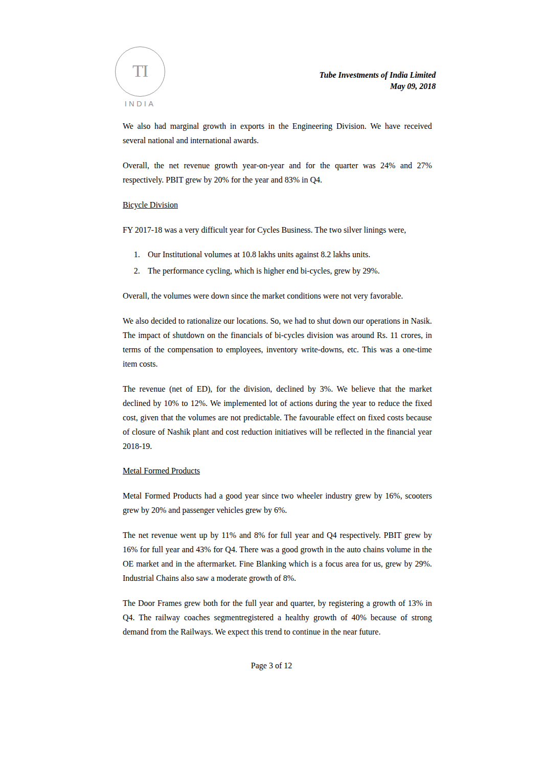INDIA
Tube Investments of India Limited
May 09, 2018
We also had marginal growth in exports in the Engineering Division. We have received several national and international awards.
Overall, the net revenue growth year-on-year and for the quarter was 24% and 27% respectively. PBIT grew by 20% for the year and 83% in Q4.
Bicycle Division
FY 2017-18 was a very difficult year for Cycles Business. The two silver linings were,
Our Institutional volumes at 10.8 lakhs units against 8.2 lakhs units.
The performance cycling, which is higher end bi-cycles, grew by 29%.
Overall, the volumes were down since the market conditions were not very favorable.
We also decided to rationalize our locations. So, we had to shut down our operations in Nasik. The impact of shutdown on the financials of bi-cycles division was around Rs. 11 crores, in terms of the compensation to employees, inventory write-downs, etc. This was a one-time item costs.
The revenue (net of ED), for the division, declined by 3%. We believe that the market declined by 10% to 12%. We implemented lot of actions during the year to reduce the fixed cost, given that the volumes are not predictable. The favourable effect on fixed costs because of closure of Nashik plant and cost reduction initiatives will be reflected in the financial year 2018-19.
Metal Formed Products
Metal Formed Products had a good year since two wheeler industry grew by 16%, scooters grew by 20% and passenger vehicles grew by 6%.
The net revenue went up by 11% and 8% for full year and Q4 respectively. PBIT grew by 16% for full year and 43% for Q4. There was a good growth in the auto chains volume in the OE market and in the aftermarket. Fine Blanking which is a focus area for us, grew by 29%. Industrial Chains also saw a moderate growth of 8%.
The Door Frames grew both for the full year and quarter, by registering a growth of 13% in Q4. The railway coaches segmentregistered a healthy growth of 40% because of strong demand from the Railways. We expect this trend to continue in the near future.
Page 3 of 12